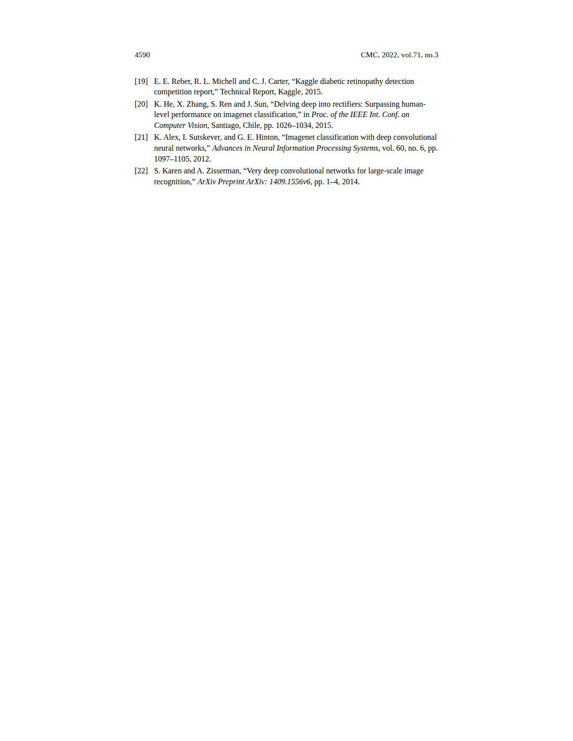4590 CMC, 2022, vol.71, no.3
[19] E. E. Reber, R. L. Michell and C. J. Carter, “Kaggle diabetic retinopathy detection competition report,” Technical Report, Kaggle, 2015.
[20] K. He, X. Zhang, S. Ren and J. Sun, “Delving deep into rectifiers: Surpassing human-level performance on imagenet classification,” in Proc. of the IEEE Int. Conf. on Computer Vision, Santiago, Chile, pp. 1026–1034, 2015.
[21] K. Alex, I. Sutskever, and G. E. Hinton, “Imagenet classification with deep convolutional neural networks,” Advances in Neural Information Processing Systems, vol. 60, no. 6, pp. 1097–1105, 2012.
[22] S. Karen and A. Zisserman, “Very deep convolutional networks for large-scale image recognition,” ArXiv Preprint ArXiv: 1409.1556v6, pp. 1–4, 2014.